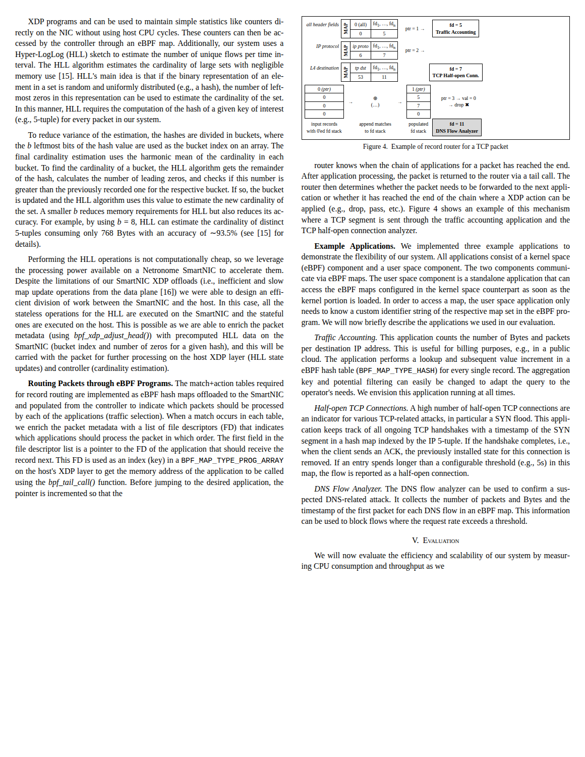XDP programs and can be used to maintain simple statistics like counters directly on the NIC without using host CPU cycles. These counters can then be accessed by the controller through an eBPF map. Additionally, our system uses a Hyper-LogLog (HLL) sketch to estimate the number of unique flows per time interval. The HLL algorithm estimates the cardinality of large sets with negligible memory use [15]. HLL's main idea is that if the binary representation of an element in a set is random and uniformly distributed (e.g., a hash), the number of leftmost zeros in this representation can be used to estimate the cardinality of the set. In this manner, HLL requires the computation of the hash of a given key of interest (e.g., 5-tuple) for every packet in our system.
To reduce variance of the estimation, the hashes are divided in buckets, where the b leftmost bits of the hash value are used as the bucket index on an array. The final cardinality estimation uses the harmonic mean of the cardinality in each bucket. To find the cardinality of a bucket, the HLL algorithm gets the remainder of the hash, calculates the number of leading zeros, and checks if this number is greater than the previously recorded one for the respective bucket. If so, the bucket is updated and the HLL algorithm uses this value to estimate the new cardinality of the set. A smaller b reduces memory requirements for HLL but also reduces its accuracy. For example, by using b = 8, HLL can estimate the cardinality of distinct 5-tuples consuming only 768 Bytes with an accuracy of ∼93.5% (see [15] for details).
Performing the HLL operations is not computationally cheap, so we leverage the processing power available on a Netronome SmartNIC to accelerate them. Despite the limitations of our SmartNIC XDP offloads (i.e., inefficient and slow map update operations from the data plane [16]) we were able to design an efficient division of work between the SmartNIC and the host. In this case, all the stateless operations for the HLL are executed on the SmartNIC and the stateful ones are executed on the host. This is possible as we are able to enrich the packet metadata (using bpf_xdp_adjust_head()) with precomputed HLL data on the SmartNIC (bucket index and number of zeros for a given hash), and this will be carried with the packet for further processing on the host XDP layer (HLL state updates) and controller (cardinality estimation).
Routing Packets through eBPF Programs. The match+action tables required for record routing are implemented as eBPF hash maps offloaded to the SmartNIC and populated from the controller to indicate which packets should be processed by each of the applications (traffic selection). When a match occurs in each table, we enrich the packet metadata with a list of file descriptors (FD) that indicates which applications should process the packet in which order. The first field in the file descriptor list is a pointer to the FD of the application that should receive the record next. This FD is used as an index (key) in a BPF_MAP_TYPE_PROG_ARRAY on the host's XDP layer to get the memory address of the application to be called using the bpf_tail_call() function. Before jumping to the desired application, the pointer is incremented so that the
| all header fields | MAP | 0 (all) | fd 1 , …, fd n | | ptr = 1 → | fd = 5 Traffic Accounting |
| | 0 | 5 |
| IP protocol | MAP | ip proto | fd 1 , …, fd n | | ptr = 2 → | |
| | 6 | 7 |
| L4 destination | MAP | tp dst | fd 1 , …, fd n | | | fd = 7 TCP Half-open Conn. |
| | 53 | 11 |
| 0 (ptr) | → | ⊕ (…) | → | 1 (ptr) | ptr = 3 → val = 0 → drop ✖ |
| 0 | 5 |
| 0 | 7 |
| 0 | 0 |
| input records with 0'ed fd stack | | append matches to fd stack | | populated fd stack | fd = 11 DNS Flow Analyzer |
Figure 4. Example of record router for a TCP packet
router knows when the chain of applications for a packet has reached the end. After application processing, the packet is returned to the router via a tail call. The router then determines whether the packet needs to be forwarded to the next application or whether it has reached the end of the chain where a XDP action can be applied (e.g., drop, pass, etc.). Figure 4 shows an example of this mechanism where a TCP segment is sent through the traffic accounting application and the TCP half-open connection analyzer.
Example Applications. We implemented three example applications to demonstrate the flexibility of our system. All applications consist of a kernel space (eBPF) component and a user space component. The two components communicate via eBPF maps. The user space component is a standalone application that can access the eBPF maps configured in the kernel space counterpart as soon as the kernel portion is loaded. In order to access a map, the user space application only needs to know a custom identifier string of the respective map set in the eBPF program. We will now briefly describe the applications we used in our evaluation.
Traffic Accounting. This application counts the number of Bytes and packets per destination IP address. This is useful for billing purposes, e.g., in a public cloud. The application performs a lookup and subsequent value increment in a eBPF hash table (BPF_MAP_TYPE_HASH) for every single record. The aggregation key and potential filtering can easily be changed to adapt the query to the operator's needs. We envision this application running at all times.
Half-open TCP Connections. A high number of half-open TCP connections are an indicator for various TCP-related attacks, in particular a SYN flood. This application keeps track of all ongoing TCP handshakes with a timestamp of the SYN segment in a hash map indexed by the IP 5-tuple. If the handshake completes, i.e., when the client sends an ACK, the previously installed state for this connection is removed. If an entry spends longer than a configurable threshold (e.g., 5s) in this map, the flow is reported as a half-open connection.
DNS Flow Analyzer. The DNS flow analyzer can be used to confirm a suspected DNS-related attack. It collects the number of packets and Bytes and the timestamp of the first packet for each DNS flow in an eBPF map. This information can be used to block flows where the request rate exceeds a threshold.
V. Evaluation
We will now evaluate the efficiency and scalability of our system by measuring CPU consumption and throughput as we